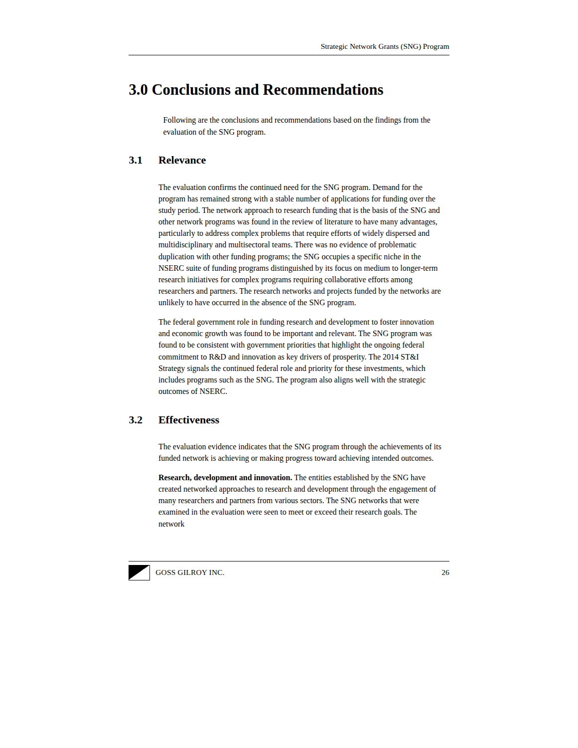Strategic Network Grants (SNG) Program
3.0 Conclusions and Recommendations
Following are the conclusions and recommendations based on the findings from the evaluation of the SNG program.
3.1 Relevance
The evaluation confirms the continued need for the SNG program. Demand for the program has remained strong with a stable number of applications for funding over the study period. The network approach to research funding that is the basis of the SNG and other network programs was found in the review of literature to have many advantages, particularly to address complex problems that require efforts of widely dispersed and multidisciplinary and multisectoral teams. There was no evidence of problematic duplication with other funding programs; the SNG occupies a specific niche in the NSERC suite of funding programs distinguished by its focus on medium to longer-term research initiatives for complex programs requiring collaborative efforts among researchers and partners. The research networks and projects funded by the networks are unlikely to have occurred in the absence of the SNG program.
The federal government role in funding research and development to foster innovation and economic growth was found to be important and relevant. The SNG program was found to be consistent with government priorities that highlight the ongoing federal commitment to R&D and innovation as key drivers of prosperity. The 2014 ST&I Strategy signals the continued federal role and priority for these investments, which includes programs such as the SNG. The program also aligns well with the strategic outcomes of NSERC.
3.2 Effectiveness
The evaluation evidence indicates that the SNG program through the achievements of its funded network is achieving or making progress toward achieving intended outcomes.
Research, development and innovation. The entities established by the SNG have created networked approaches to research and development through the engagement of many researchers and partners from various sectors. The SNG networks that were examined in the evaluation were seen to meet or exceed their research goals. The network
GOSS GILROY INC.
26